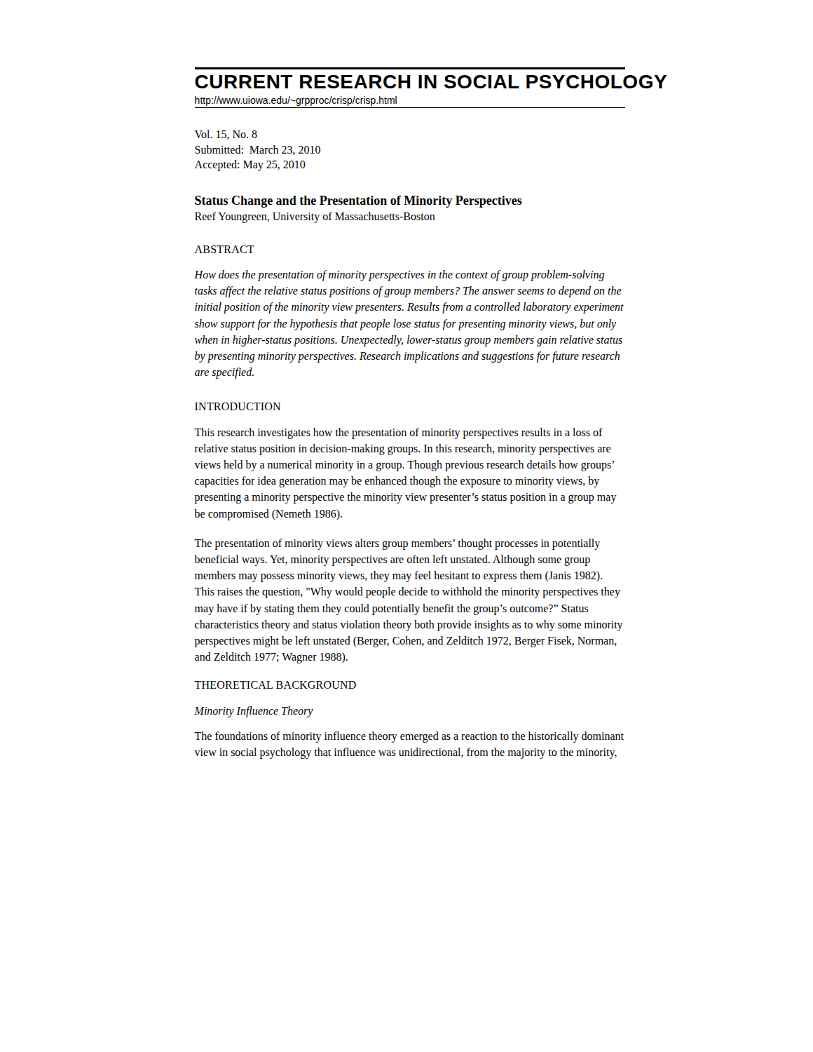CURRENT RESEARCH IN SOCIAL PSYCHOLOGY
http://www.uiowa.edu/~grpproc/crisp/crisp.html
Vol. 15, No. 8
Submitted: March 23, 2010
Accepted: May 25, 2010
Status Change and the Presentation of Minority Perspectives
Reef Youngreen, University of Massachusetts-Boston
ABSTRACT
How does the presentation of minority perspectives in the context of group problem-solving tasks affect the relative status positions of group members? The answer seems to depend on the initial position of the minority view presenters. Results from a controlled laboratory experiment show support for the hypothesis that people lose status for presenting minority views, but only when in higher-status positions. Unexpectedly, lower-status group members gain relative status by presenting minority perspectives. Research implications and suggestions for future research are specified.
INTRODUCTION
This research investigates how the presentation of minority perspectives results in a loss of relative status position in decision-making groups. In this research, minority perspectives are views held by a numerical minority in a group. Though previous research details how groups’ capacities for idea generation may be enhanced though the exposure to minority views, by presenting a minority perspective the minority view presenter’s status position in a group may be compromised (Nemeth 1986).
The presentation of minority views alters group members’ thought processes in potentially beneficial ways. Yet, minority perspectives are often left unstated. Although some group members may possess minority views, they may feel hesitant to express them (Janis 1982). This raises the question, "Why would people decide to withhold the minority perspectives they may have if by stating them they could potentially benefit the group’s outcome?” Status characteristics theory and status violation theory both provide insights as to why some minority perspectives might be left unstated (Berger, Cohen, and Zelditch 1972, Berger Fisek, Norman, and Zelditch 1977; Wagner 1988).
THEORETICAL BACKGROUND
Minority Influence Theory
The foundations of minority influence theory emerged as a reaction to the historically dominant view in social psychology that influence was unidirectional, from the majority to the minority,